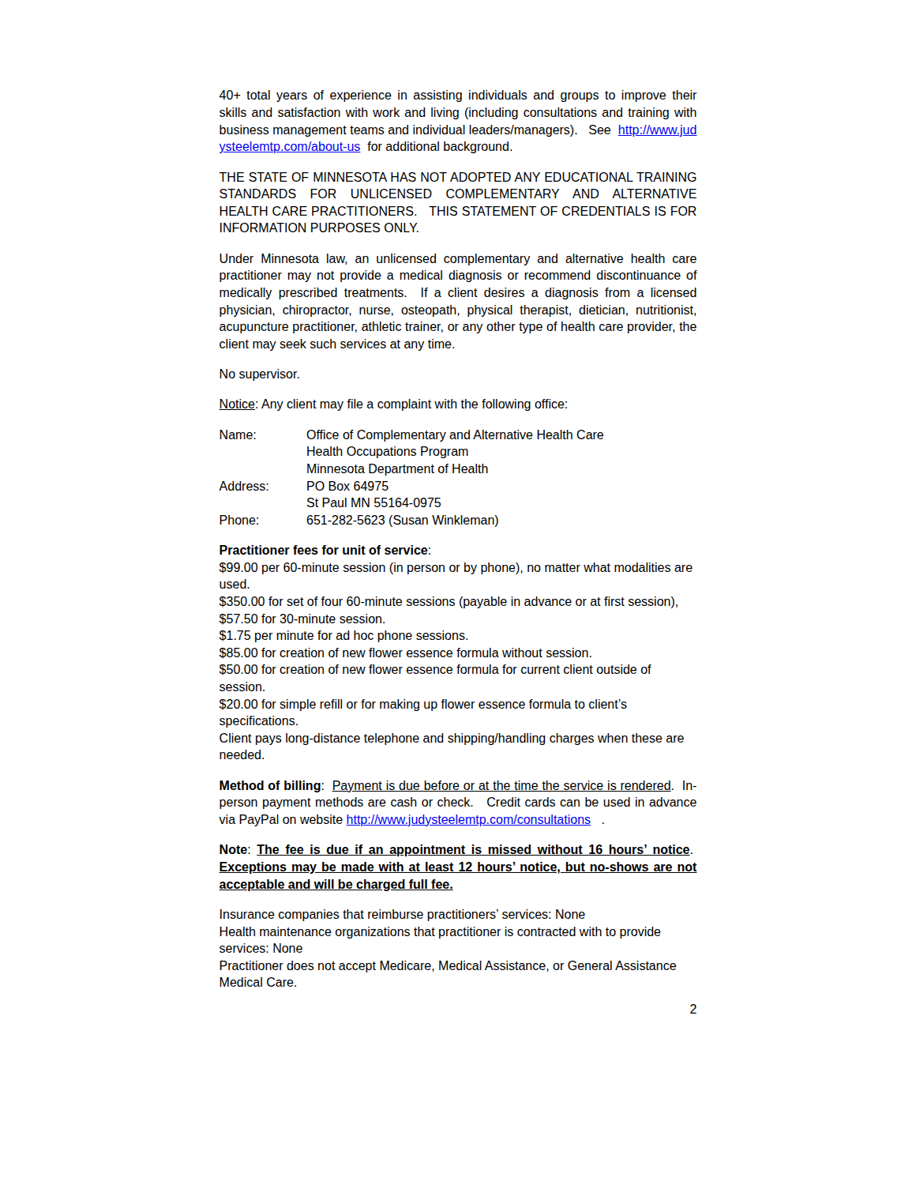40+ total years of experience in assisting individuals and groups to improve their skills and satisfaction with work and living (including consultations and training with business management teams and individual leaders/managers). See http://www.judysteelemtp.com/about-us for additional background.
THE STATE OF MINNESOTA HAS NOT ADOPTED ANY EDUCATIONAL TRAINING STANDARDS FOR UNLICENSED COMPLEMENTARY AND ALTERNATIVE HEALTH CARE PRACTITIONERS. THIS STATEMENT OF CREDENTIALS IS FOR INFORMATION PURPOSES ONLY.
Under Minnesota law, an unlicensed complementary and alternative health care practitioner may not provide a medical diagnosis or recommend discontinuance of medically prescribed treatments. If a client desires a diagnosis from a licensed physician, chiropractor, nurse, osteopath, physical therapist, dietician, nutritionist, acupuncture practitioner, athletic trainer, or any other type of health care provider, the client may seek such services at any time.
No supervisor.
Notice: Any client may file a complaint with the following office:
| Name: | Office of Complementary and Alternative Health Care |
| | Health Occupations Program |
| | Minnesota Department of Health |
| Address: | PO Box 64975 |
| | St Paul MN 55164-0975 |
| Phone: | 651-282-5623 (Susan Winkleman) |
Practitioner fees for unit of service:
$99.00 per 60-minute session (in person or by phone), no matter what modalities are used.
$350.00 for set of four 60-minute sessions (payable in advance or at first session),
$57.50 for 30-minute session.
$1.75 per minute for ad hoc phone sessions.
$85.00 for creation of new flower essence formula without session.
$50.00 for creation of new flower essence formula for current client outside of session.
$20.00 for simple refill or for making up flower essence formula to client’s specifications.
Client pays long-distance telephone and shipping/handling charges when these are needed.
Method of billing: Payment is due before or at the time the service is rendered. In-person payment methods are cash or check. Credit cards can be used in advance via PayPal on website http://www.judysteelemtp.com/consultations .
Note: The fee is due if an appointment is missed without 16 hours’ notice. Exceptions may be made with at least 12 hours’ notice, but no-shows are not acceptable and will be charged full fee.
Insurance companies that reimburse practitioners’ services: None
Health maintenance organizations that practitioner is contracted with to provide services: None
Practitioner does not accept Medicare, Medical Assistance, or General Assistance Medical Care.
2